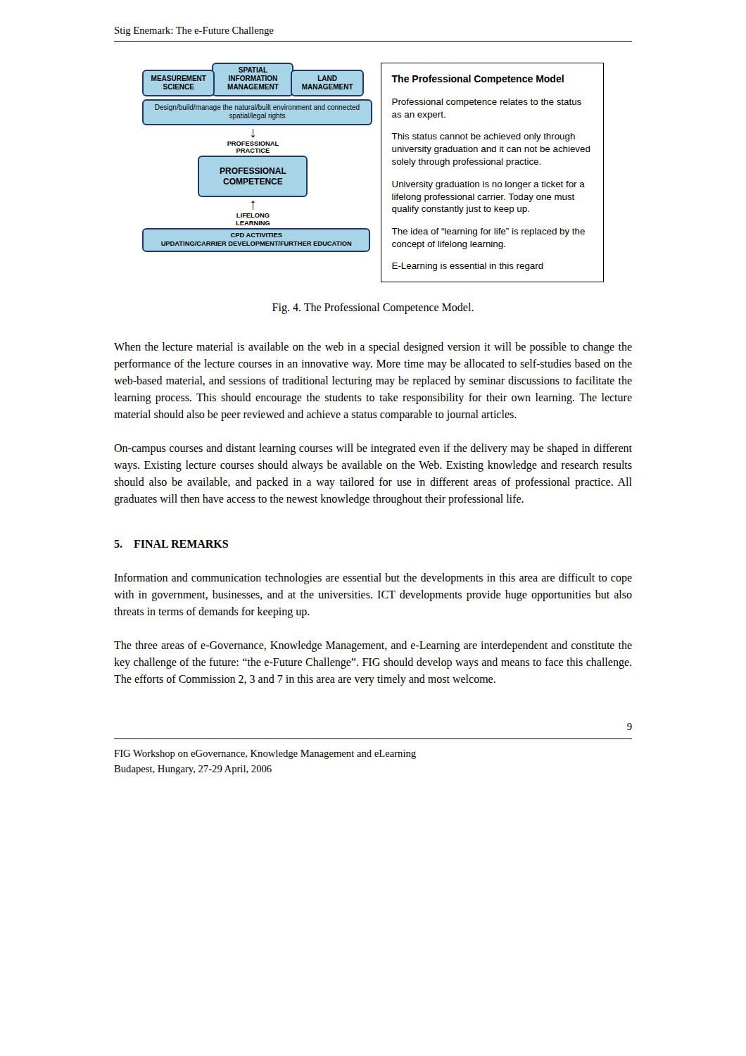Stig Enemark: The e-Future Challenge
MEASUREMENT
SCIENCE
SPATIAL
INFORMATION
MANAGEMENT
LAND
MANAGEMENT
Design/build/manage the natural/built environment and connected spatial/legal rights
PROFESSIONAL
PRACTICE
PROFESSIONAL
COMPETENCE
LIFELONG
LEARNING
CPD ACTIVITIES
UPDATING/CARRIER DEVELOPMENT/FURTHER EDUCATION
The Professional Competence Model
Professional competence relates to the status as an expert.
This status cannot be achieved only through university graduation and it can not be achieved solely through professional practice.
University graduation is no longer a ticket for a lifelong professional carrier. Today one must qualify constantly just to keep up.
The idea of “learning for life” is replaced by the concept of lifelong learning.
E-Learning is essential in this regard
Fig. 4. The Professional Competence Model.
When the lecture material is available on the web in a special designed version it will be possible to change the performance of the lecture courses in an innovative way. More time may be allocated to self-studies based on the web-based material, and sessions of traditional lecturing may be replaced by seminar discussions to facilitate the learning process. This should encourage the students to take responsibility for their own learning. The lecture material should also be peer reviewed and achieve a status comparable to journal articles.
On-campus courses and distant learning courses will be integrated even if the delivery may be shaped in different ways. Existing lecture courses should always be available on the Web. Existing knowledge and research results should also be available, and packed in a way tailored for use in different areas of professional practice. All graduates will then have access to the newest knowledge throughout their professional life.
5. FINAL REMARKS
Information and communication technologies are essential but the developments in this area are difficult to cope with in government, businesses, and at the universities. ICT developments provide huge opportunities but also threats in terms of demands for keeping up.
The three areas of e-Governance, Knowledge Management, and e-Learning are interdependent and constitute the key challenge of the future: “the e-Future Challenge”. FIG should develop ways and means to face this challenge. The efforts of Commission 2, 3 and 7 in this area are very timely and most welcome.
9
FIG Workshop on eGovernance, Knowledge Management and eLearning
Budapest, Hungary, 27-29 April, 2006